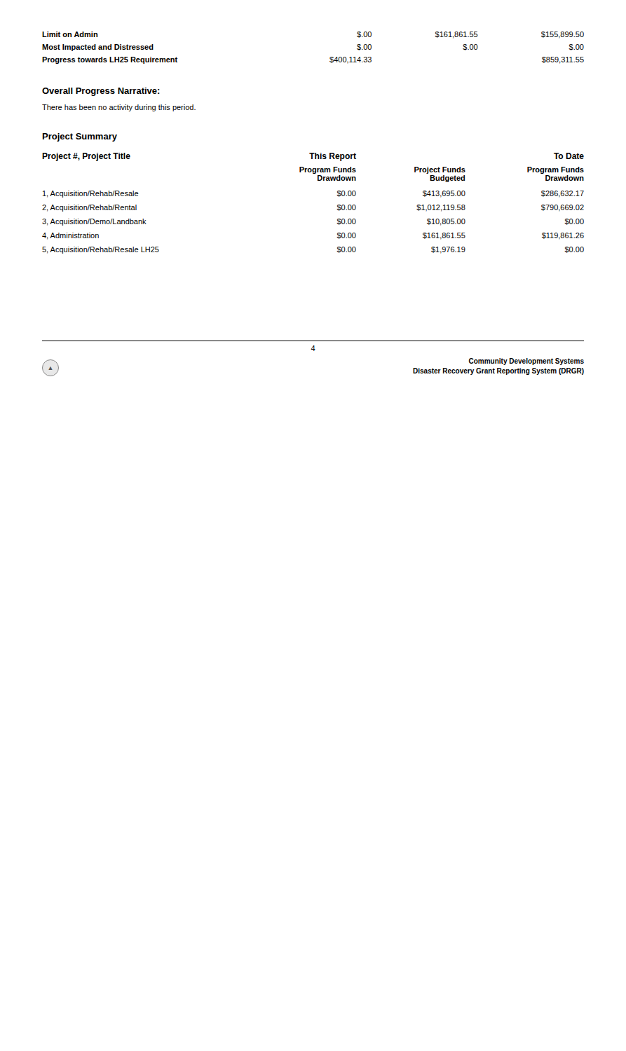| Limit on Admin | $.00 | $161,861.55 | $155,899.50 |
| Most Impacted and Distressed | $.00 | $.00 | $.00 |
| Progress towards LH25 Requirement | $400,114.33 | | $859,311.55 |
Overall Progress Narrative:
There has been no activity during this period.
Project Summary
| Project #, Project Title | This Report | To Date |
| --- | --- | --- |
| | Program Funds Drawdown | Project Funds Budgeted | Program Funds Drawdown |
| 1, Acquisition/Rehab/Resale | $0.00 | $413,695.00 | $286,632.17 |
| 2, Acquisition/Rehab/Rental | $0.00 | $1,012,119.58 | $790,669.02 |
| 3, Acquisition/Demo/Landbank | $0.00 | $10,805.00 | $0.00 |
| 4, Administration | $0.00 | $161,861.55 | $119,861.26 |
| 5, Acquisition/Rehab/Resale LH25 | $0.00 | $1,976.19 | $0.00 |
4
▲
Community Development Systems
Disaster Recovery Grant Reporting System (DRGR)